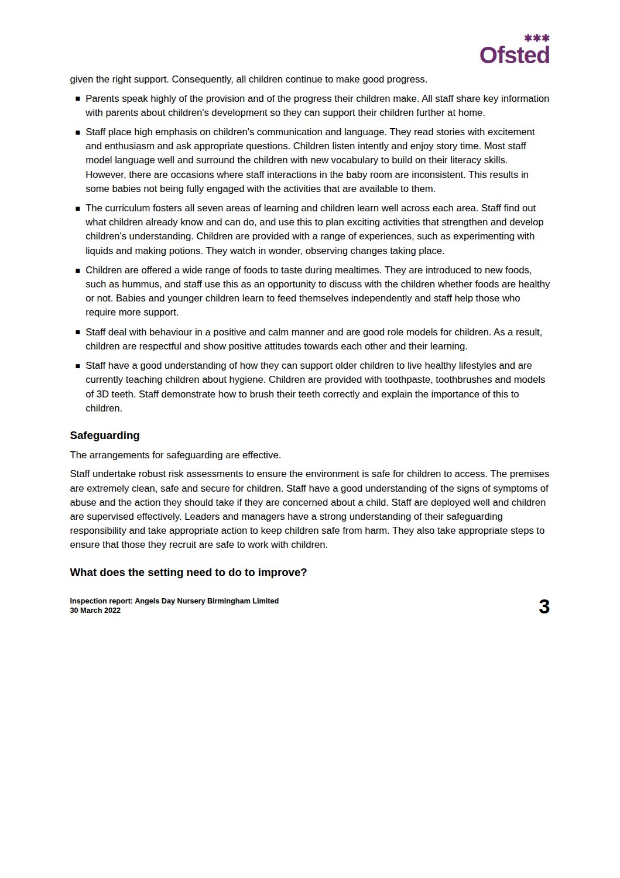✱✱✱
Ofsted
given the right support. Consequently, all children continue to make good progress.
Parents speak highly of the provision and of the progress their children make. All staff share key information with parents about children's development so they can support their children further at home.
Staff place high emphasis on children's communication and language. They read stories with excitement and enthusiasm and ask appropriate questions. Children listen intently and enjoy story time. Most staff model language well and surround the children with new vocabulary to build on their literacy skills. However, there are occasions where staff interactions in the baby room are inconsistent. This results in some babies not being fully engaged with the activities that are available to them.
The curriculum fosters all seven areas of learning and children learn well across each area. Staff find out what children already know and can do, and use this to plan exciting activities that strengthen and develop children's understanding. Children are provided with a range of experiences, such as experimenting with liquids and making potions. They watch in wonder, observing changes taking place.
Children are offered a wide range of foods to taste during mealtimes. They are introduced to new foods, such as hummus, and staff use this as an opportunity to discuss with the children whether foods are healthy or not. Babies and younger children learn to feed themselves independently and staff help those who require more support.
Staff deal with behaviour in a positive and calm manner and are good role models for children. As a result, children are respectful and show positive attitudes towards each other and their learning.
Staff have a good understanding of how they can support older children to live healthy lifestyles and are currently teaching children about hygiene. Children are provided with toothpaste, toothbrushes and models of 3D teeth. Staff demonstrate how to brush their teeth correctly and explain the importance of this to children.
Safeguarding
The arrangements for safeguarding are effective.
Staff undertake robust risk assessments to ensure the environment is safe for children to access. The premises are extremely clean, safe and secure for children. Staff have a good understanding of the signs of symptoms of abuse and the action they should take if they are concerned about a child. Staff are deployed well and children are supervised effectively. Leaders and managers have a strong understanding of their safeguarding responsibility and take appropriate action to keep children safe from harm. They also take appropriate steps to ensure that those they recruit are safe to work with children.
What does the setting need to do to improve?
Inspection report: Angels Day Nursery Birmingham Limited
30 March 2022
3